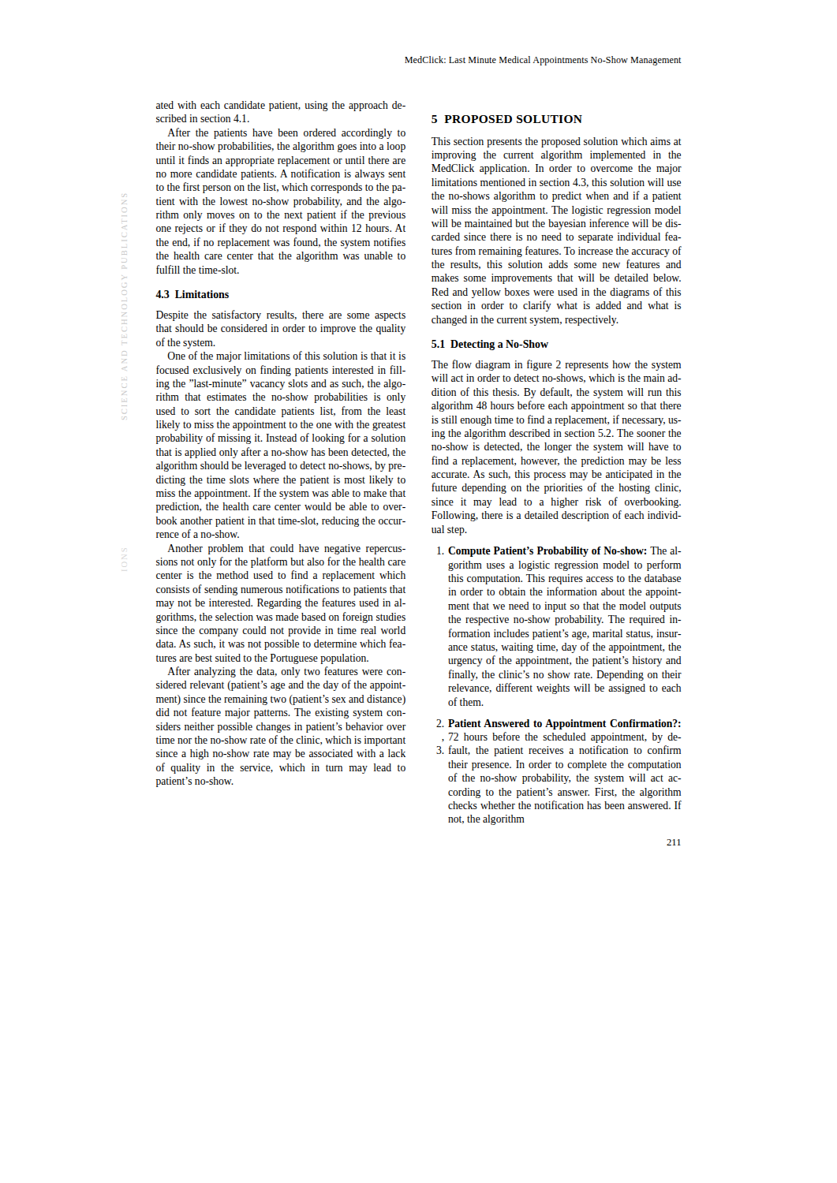MedClick: Last Minute Medical Appointments No-Show Management
SCIENCE AND TECHNOLOGY PUBLICATIONS
IONS
ated with each candidate patient, using the approach described in section 4.1.
After the patients have been ordered accordingly to their no-show probabilities, the algorithm goes into a loop until it finds an appropriate replacement or until there are no more candidate patients. A notification is always sent to the first person on the list, which corresponds to the patient with the lowest no-show probability, and the algorithm only moves on to the next patient if the previous one rejects or if they do not respond within 12 hours. At the end, if no replacement was found, the system notifies the health care center that the algorithm was unable to fulfill the time-slot.
4.3 Limitations
Despite the satisfactory results, there are some aspects that should be considered in order to improve the quality of the system.
One of the major limitations of this solution is that it is focused exclusively on finding patients interested in filling the ”last-minute” vacancy slots and as such, the algorithm that estimates the no-show probabilities is only used to sort the candidate patients list, from the least likely to miss the appointment to the one with the greatest probability of missing it. Instead of looking for a solution that is applied only after a no-show has been detected, the algorithm should be leveraged to detect no-shows, by predicting the time slots where the patient is most likely to miss the appointment. If the system was able to make that prediction, the health care center would be able to overbook another patient in that time-slot, reducing the occurrence of a no-show.
Another problem that could have negative repercussions not only for the platform but also for the health care center is the method used to find a replacement which consists of sending numerous notifications to patients that may not be interested. Regarding the features used in algorithms, the selection was made based on foreign studies since the company could not provide in time real world data. As such, it was not possible to determine which features are best suited to the Portuguese population.
After analyzing the data, only two features were considered relevant (patient’s age and the day of the appointment) since the remaining two (patient’s sex and distance) did not feature major patterns. The existing system considers neither possible changes in patient’s behavior over time nor the no-show rate of the clinic, which is important since a high no-show rate may be associated with a lack of quality in the service, which in turn may lead to patient’s no-show.
5 PROPOSED SOLUTION
This section presents the proposed solution which aims at improving the current algorithm implemented in the MedClick application. In order to overcome the major limitations mentioned in section 4.3, this solution will use the no-shows algorithm to predict when and if a patient will miss the appointment. The logistic regression model will be maintained but the bayesian inference will be discarded since there is no need to separate individual features from remaining features. To increase the accuracy of the results, this solution adds some new features and makes some improvements that will be detailed below. Red and yellow boxes were used in the diagrams of this section in order to clarify what is added and what is changed in the current system, respectively.
5.1 Detecting a No-Show
The flow diagram in figure 2 represents how the system will act in order to detect no-shows, which is the main addition of this thesis. By default, the system will run this algorithm 48 hours before each appointment so that there is still enough time to find a replacement, if necessary, using the algorithm described in section 5.2. The sooner the no-show is detected, the longer the system will have to find a replacement, however, the prediction may be less accurate. As such, this process may be anticipated in the future depending on the priorities of the hosting clinic, since it may lead to a higher risk of overbooking. Following, there is a detailed description of each individual step.
1. Compute Patient’s Probability of No-show: The algorithm uses a logistic regression model to perform this computation. This requires access to the database in order to obtain the information about the appointment that we need to input so that the model outputs the respective no-show probability. The required information includes patient’s age, marital status, insurance status, waiting time, day of the appointment, the urgency of the appointment, the patient’s history and finally, the clinic’s no show rate. Depending on their relevance, different weights will be assigned to each of them.
2. , 3. Patient Answered to Appointment Confirmation?: 72 hours before the scheduled appointment, by default, the patient receives a notification to confirm their presence. In order to complete the computation of the no-show probability, the system will act according to the patient’s answer. First, the algorithm checks whether the notification has been answered. If not, the algorithm
211